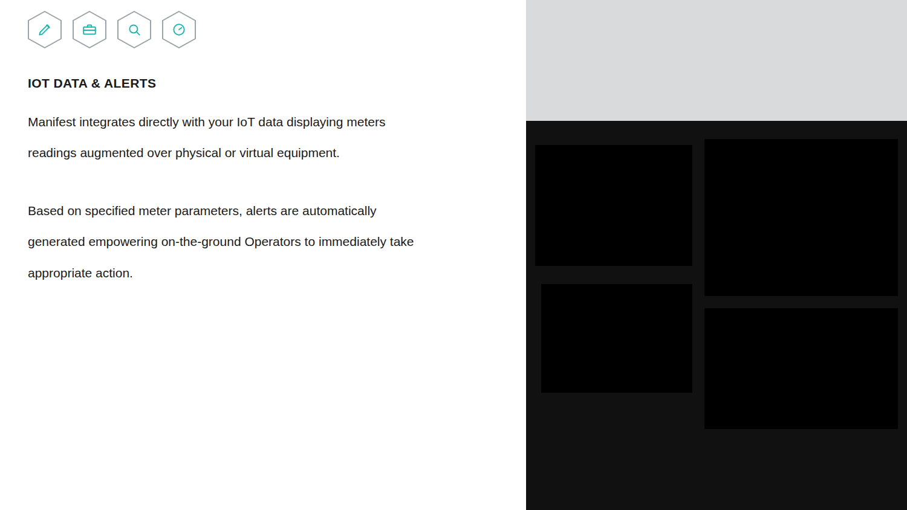IoT Data & Alerts
Manifest integrates directly with your IoT data displaying meters readings augmented over physical or virtual equipment.
Based on specified meter parameters, alerts are automatically generated empowering on-the-ground Operators to immediately take appropriate action.